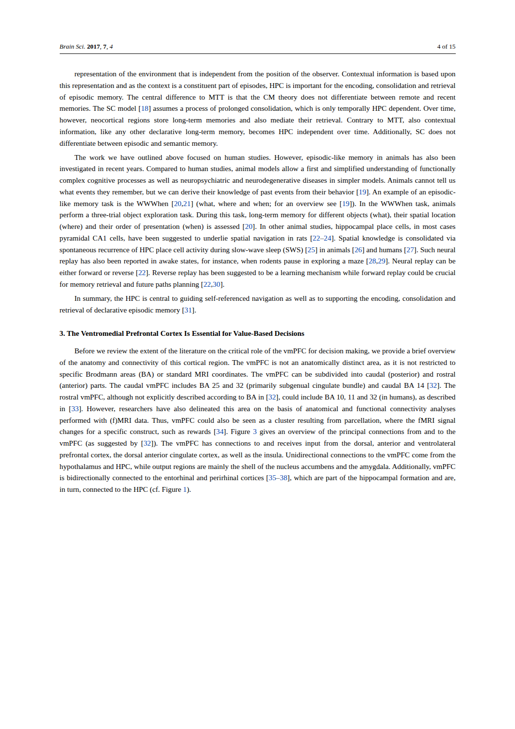Brain Sci. 2017, 7, 4 4 of 15
representation of the environment that is independent from the position of the observer. Contextual information is based upon this representation and as the context is a constituent part of episodes, HPC is important for the encoding, consolidation and retrieval of episodic memory. The central difference to MTT is that the CM theory does not differentiate between remote and recent memories. The SC model [18] assumes a process of prolonged consolidation, which is only temporally HPC dependent. Over time, however, neocortical regions store long-term memories and also mediate their retrieval. Contrary to MTT, also contextual information, like any other declarative long-term memory, becomes HPC independent over time. Additionally, SC does not differentiate between episodic and semantic memory.
The work we have outlined above focused on human studies. However, episodic-like memory in animals has also been investigated in recent years. Compared to human studies, animal models allow a first and simplified understanding of functionally complex cognitive processes as well as neuropsychiatric and neurodegenerative diseases in simpler models. Animals cannot tell us what events they remember, but we can derive their knowledge of past events from their behavior [19]. An example of an episodic-like memory task is the WWWhen [20,21] (what, where and when; for an overview see [19]). In the WWWhen task, animals perform a three-trial object exploration task. During this task, long-term memory for different objects (what), their spatial location (where) and their order of presentation (when) is assessed [20]. In other animal studies, hippocampal place cells, in most cases pyramidal CA1 cells, have been suggested to underlie spatial navigation in rats [22–24]. Spatial knowledge is consolidated via spontaneous recurrence of HPC place cell activity during slow-wave sleep (SWS) [25] in animals [26] and humans [27]. Such neural replay has also been reported in awake states, for instance, when rodents pause in exploring a maze [28,29]. Neural replay can be either forward or reverse [22]. Reverse replay has been suggested to be a learning mechanism while forward replay could be crucial for memory retrieval and future paths planning [22,30].
In summary, the HPC is central to guiding self-referenced navigation as well as to supporting the encoding, consolidation and retrieval of declarative episodic memory [31].
3. The Ventromedial Prefrontal Cortex Is Essential for Value-Based Decisions
Before we review the extent of the literature on the critical role of the vmPFC for decision making, we provide a brief overview of the anatomy and connectivity of this cortical region. The vmPFC is not an anatomically distinct area, as it is not restricted to specific Brodmann areas (BA) or standard MRI coordinates. The vmPFC can be subdivided into caudal (posterior) and rostral (anterior) parts. The caudal vmPFC includes BA 25 and 32 (primarily subgenual cingulate bundle) and caudal BA 14 [32]. The rostral vmPFC, although not explicitly described according to BA in [32], could include BA 10, 11 and 32 (in humans), as described in [33]. However, researchers have also delineated this area on the basis of anatomical and functional connectivity analyses performed with (f)MRI data. Thus, vmPFC could also be seen as a cluster resulting from parcellation, where the fMRI signal changes for a specific construct, such as rewards [34]. Figure 3 gives an overview of the principal connections from and to the vmPFC (as suggested by [32]). The vmPFC has connections to and receives input from the dorsal, anterior and ventrolateral prefrontal cortex, the dorsal anterior cingulate cortex, as well as the insula. Unidirectional connections to the vmPFC come from the hypothalamus and HPC, while output regions are mainly the shell of the nucleus accumbens and the amygdala. Additionally, vmPFC is bidirectionally connected to the entorhinal and perirhinal cortices [35–38], which are part of the hippocampal formation and are, in turn, connected to the HPC (cf. Figure 1).